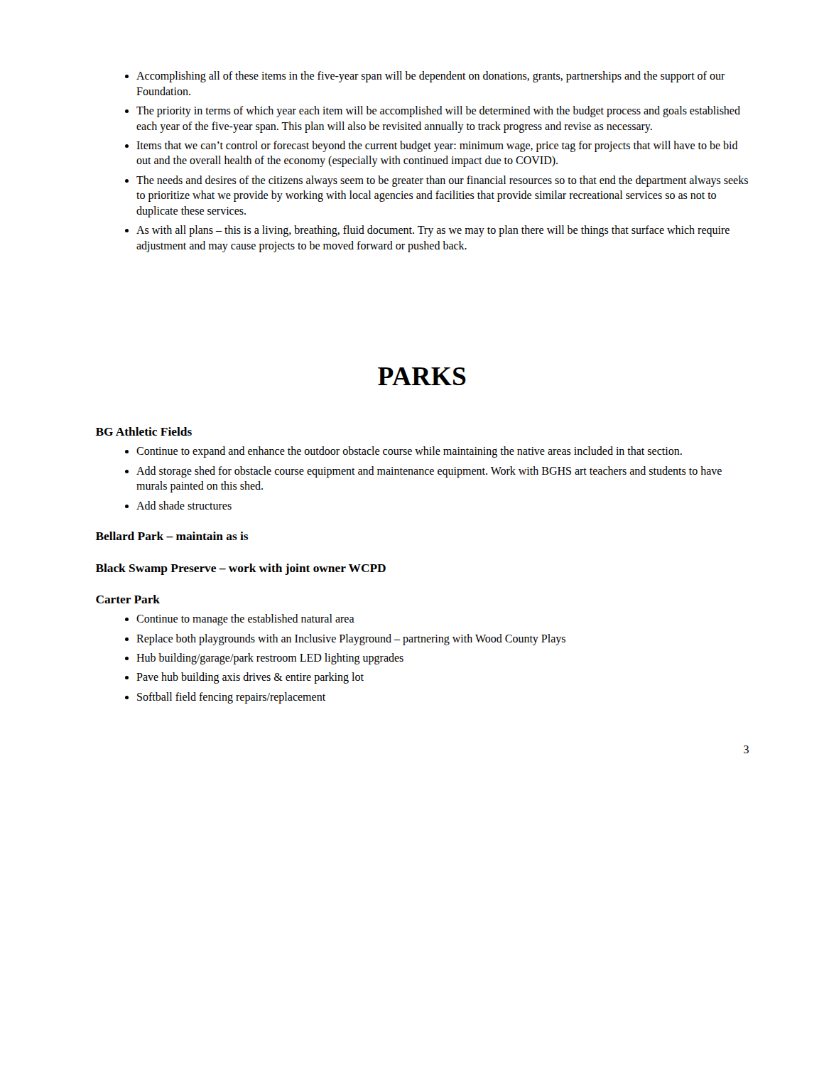Accomplishing all of these items in the five-year span will be dependent on donations, grants, partnerships and the support of our Foundation.
The priority in terms of which year each item will be accomplished will be determined with the budget process and goals established each year of the five-year span. This plan will also be revisited annually to track progress and revise as necessary.
Items that we can’t control or forecast beyond the current budget year: minimum wage, price tag for projects that will have to be bid out and the overall health of the economy (especially with continued impact due to COVID).
The needs and desires of the citizens always seem to be greater than our financial resources so to that end the department always seeks to prioritize what we provide by working with local agencies and facilities that provide similar recreational services so as not to duplicate these services.
As with all plans – this is a living, breathing, fluid document. Try as we may to plan there will be things that surface which require adjustment and may cause projects to be moved forward or pushed back.
PARKS
BG Athletic Fields
Continue to expand and enhance the outdoor obstacle course while maintaining the native areas included in that section.
Add storage shed for obstacle course equipment and maintenance equipment. Work with BGHS art teachers and students to have murals painted on this shed.
Add shade structures
Bellard Park – maintain as is
Black Swamp Preserve – work with joint owner WCPD
Carter Park
Continue to manage the established natural area
Replace both playgrounds with an Inclusive Playground – partnering with Wood County Plays
Hub building/garage/park restroom LED lighting upgrades
Pave hub building axis drives & entire parking lot
Softball field fencing repairs/replacement
3